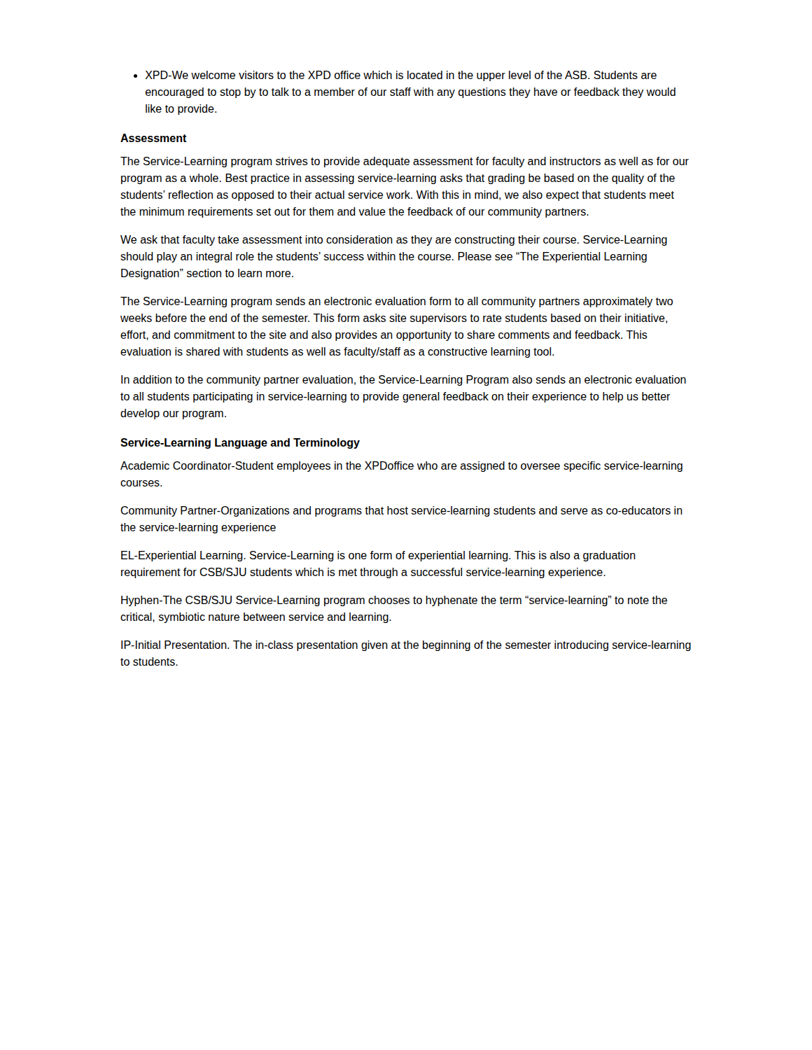XPD-We welcome visitors to the XPD office which is located in the upper level of the ASB. Students are encouraged to stop by to talk to a member of our staff with any questions they have or feedback they would like to provide.
Assessment
The Service-Learning program strives to provide adequate assessment for faculty and instructors as well as for our program as a whole. Best practice in assessing service-learning asks that grading be based on the quality of the students’ reflection as opposed to their actual service work. With this in mind, we also expect that students meet the minimum requirements set out for them and value the feedback of our community partners.
We ask that faculty take assessment into consideration as they are constructing their course. Service-Learning should play an integral role the students’ success within the course. Please see “The Experiential Learning Designation” section to learn more.
The Service-Learning program sends an electronic evaluation form to all community partners approximately two weeks before the end of the semester. This form asks site supervisors to rate students based on their initiative, effort, and commitment to the site and also provides an opportunity to share comments and feedback. This evaluation is shared with students as well as faculty/staff as a constructive learning tool.
In addition to the community partner evaluation, the Service-Learning Program also sends an electronic evaluation to all students participating in service-learning to provide general feedback on their experience to help us better develop our program.
Service-Learning Language and Terminology
Academic Coordinator-Student employees in the XPDoffice who are assigned to oversee specific service-learning courses.
Community Partner-Organizations and programs that host service-learning students and serve as co-educators in the service-learning experience
EL-Experiential Learning. Service-Learning is one form of experiential learning. This is also a graduation requirement for CSB/SJU students which is met through a successful service-learning experience.
Hyphen-The CSB/SJU Service-Learning program chooses to hyphenate the term “service-learning” to note the critical, symbiotic nature between service and learning.
IP-Initial Presentation. The in-class presentation given at the beginning of the semester introducing service-learning to students.